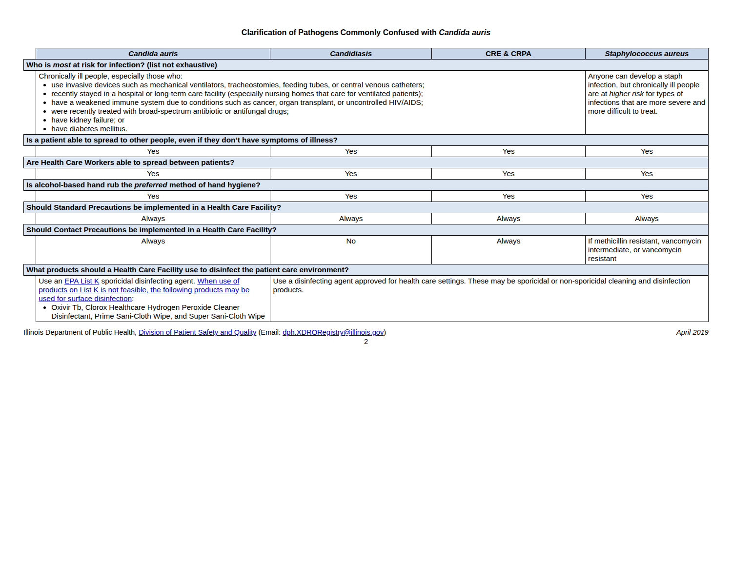Clarification of Pathogens Commonly Confused with Candida auris
| | Candida auris | Candidiasis | CRE & CRPA | Staphylococcus aureus |
| Who is most at risk for infection? (list not exhaustive) |
| | Chronically ill people, especially those who: use invasive devices such as mechanical ventilators, tracheostomies, feeding tubes, or central venous catheters; recently stayed in a hospital or long-term care facility (especially nursing homes that care for ventilated patients); have a weakened immune system due to conditions such as cancer, organ transplant, or uncontrolled HIV/AIDS; were recently treated with broad-spectrum antibiotic or antifungal drugs; have kidney failure; or have diabetes mellitus. | Anyone can develop a staph infection, but chronically ill people are at higher risk for types of infections that are more severe and more difficult to treat. |
| Is a patient able to spread to other people, even if they don’t have symptoms of illness? |
| | Yes | Yes | Yes | Yes |
| Are Health Care Workers able to spread between patients? |
| | Yes | Yes | Yes | Yes |
| Is alcohol-based hand rub the preferred method of hand hygiene? |
| | Yes | Yes | Yes | Yes |
| Should Standard Precautions be implemented in a Health Care Facility? |
| | Always | Always | Always | Always |
| Should Contact Precautions be implemented in a Health Care Facility? |
| | Always | No | Always | If methicillin resistant, vancomycin intermediate, or vancomycin resistant |
| What products should a Health Care Facility use to disinfect the patient care environment? |
| | Use an EPA List K sporicidal disinfecting agent. When use of products on List K is not feasible, the following products may be used for surface disinfection : Oxivir Tb, Clorox Healthcare Hydrogen Peroxide Cleaner Disinfectant, Prime Sani-Cloth Wipe, and Super Sani-Cloth Wipe | Use a disinfecting agent approved for health care settings. These may be sporicidal or non-sporicidal cleaning and disinfection products. |
Illinois Department of Public Health, Division of Patient Safety and Quality (Email: dph.XDRORegistry@illinois.gov)
April 2019
2